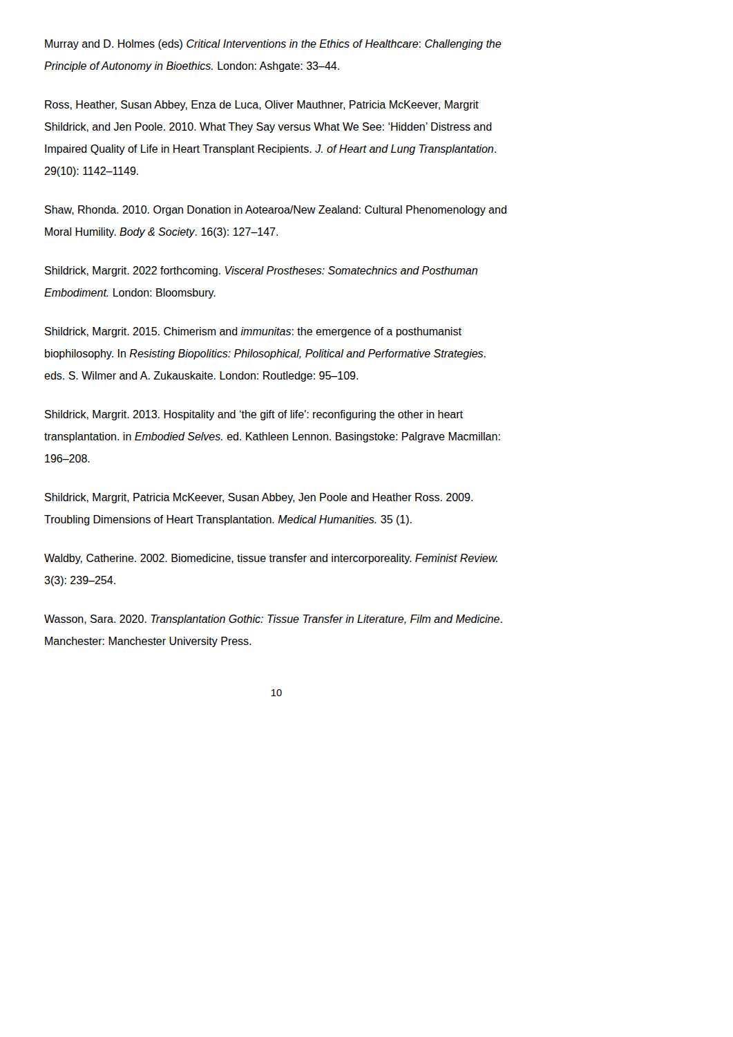Murray and D. Holmes (eds) Critical Interventions in the Ethics of Healthcare: Challenging the Principle of Autonomy in Bioethics. London: Ashgate: 33–44.
Ross, Heather, Susan Abbey, Enza de Luca, Oliver Mauthner, Patricia McKeever, Margrit Shildrick, and Jen Poole. 2010. What They Say versus What We See: ‘Hidden’ Distress and Impaired Quality of Life in Heart Transplant Recipients. J. of Heart and Lung Transplantation. 29(10): 1142–1149.
Shaw, Rhonda. 2010. Organ Donation in Aotearoa/New Zealand: Cultural Phenomenology and Moral Humility. Body & Society. 16(3): 127–147.
Shildrick, Margrit. 2022 forthcoming. Visceral Prostheses: Somatechnics and Posthuman Embodiment. London: Bloomsbury.
Shildrick, Margrit. 2015. Chimerism and immunitas: the emergence of a posthumanist biophilosophy. In Resisting Biopolitics: Philosophical, Political and Performative Strategies. eds. S. Wilmer and A. Zukauskaite. London: Routledge: 95–109.
Shildrick, Margrit. 2013. Hospitality and ‘the gift of life': reconfiguring the other in heart transplantation. in Embodied Selves. ed. Kathleen Lennon. Basingstoke: Palgrave Macmillan: 196–208.
Shildrick, Margrit, Patricia McKeever, Susan Abbey, Jen Poole and Heather Ross. 2009. Troubling Dimensions of Heart Transplantation. Medical Humanities. 35 (1).
Waldby, Catherine. 2002. Biomedicine, tissue transfer and intercorporeality. Feminist Review. 3(3): 239–254.
Wasson, Sara. 2020. Transplantation Gothic: Tissue Transfer in Literature, Film and Medicine. Manchester: Manchester University Press.
10